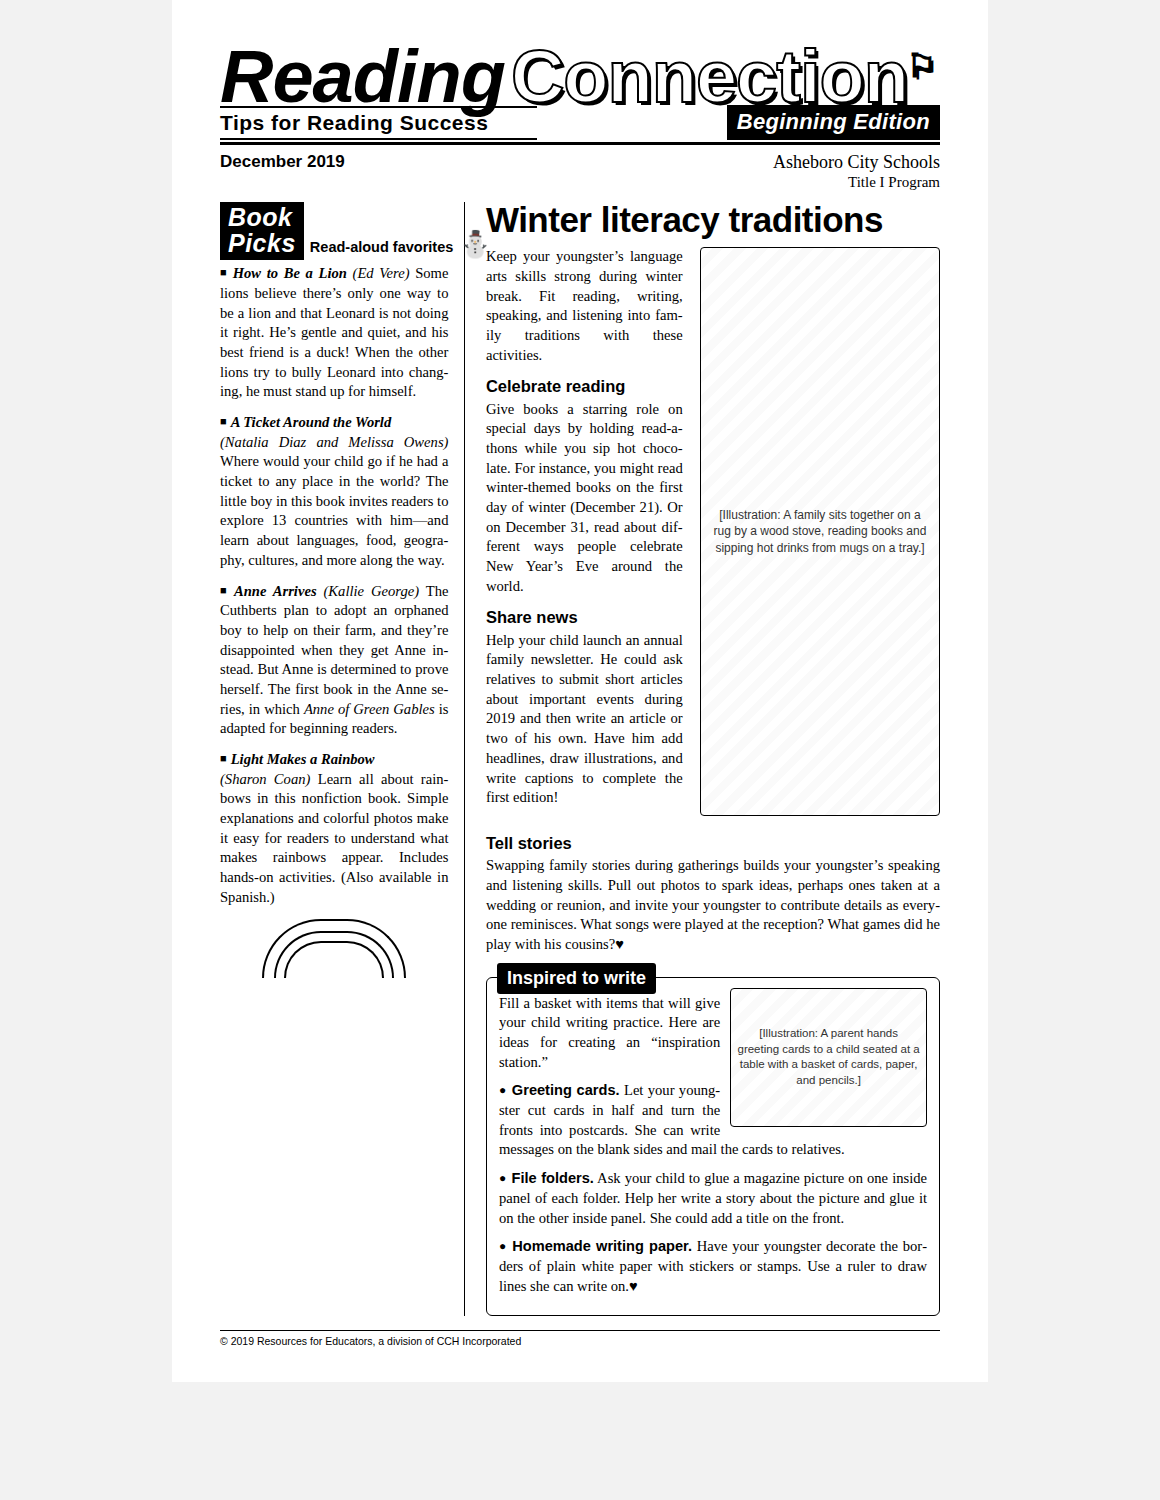Reading Connection⚑
Tips for Reading Success
Beginning Edition
December 2019
Asheboro City Schools
Title I Program
Book
Picks
Read-aloud favorites
⛄
■How to Be a Lion (Ed Vere) Some lions believe there’s only one way to be a lion and that Leonard is not doing it right. He’s gentle and quiet, and his best friend is a duck! When the other lions try to bully Leonard into changing, he must stand up for himself.
■A Ticket Around the World
(Natalia Diaz and Melissa Owens) Where would your child go if he had a ticket to any place in the world? The little boy in this book invites readers to explore 13 countries with him—and learn about languages, food, geography, cultures, and more along the way.
■Anne Arrives (Kallie George) The Cuthberts plan to adopt an orphaned boy to help on their farm, and they’re disappointed when they get Anne instead. But Anne is determined to prove herself. The first book in the Anne series, in which Anne of Green Gables is adapted for beginning readers.
■Light Makes a Rainbow
(Sharon Coan) Learn all about rainbows in this nonfiction book. Simple explanations and colorful photos make it easy for readers to understand what makes rainbows appear. Includes hands-on activities. (Also available in Spanish.)
Winter literacy traditions
Keep your youngster’s language arts skills strong during winter break. Fit reading, writing, speaking, and listening into family traditions with these activities.
Celebrate reading
Give books a starring role on special days by holding read-a-thons while you sip hot chocolate. For instance, you might read winter-themed books on the first day of winter (December 21). Or on December 31, read about different ways people celebrate New Year’s Eve around the world.
Share news
Help your child launch an annual family newsletter. He could ask relatives to submit short articles about important events during 2019 and then write an article or two of his own. Have him add headlines, draw illustrations, and write captions to complete the first edition!
[Illustration: A family sits together on a rug by a wood stove, reading books and sipping hot drinks from mugs on a tray.]
Tell stories
Swapping family stories during gatherings builds your youngster’s speaking and listening skills. Pull out photos to spark ideas, perhaps ones taken at a wedding or reunion, and invite your youngster to contribute details as everyone reminisces. What songs were played at the reception? What games did he play with his cousins?♥
Inspired to write
[Illustration: A parent hands greeting cards to a child seated at a table with a basket of cards, paper, and pencils.]
Fill a basket with items that will give your child writing practice. Here are ideas for creating an “inspiration station.”
●Greeting cards. Let your youngster cut cards in half and turn the fronts into postcards. She can write messages on the blank sides and mail the cards to relatives.
●File folders. Ask your child to glue a magazine picture on one inside panel of each folder. Help her write a story about the picture and glue it on the other inside panel. She could add a title on the front.
●Homemade writing paper. Have your youngster decorate the borders of plain white paper with stickers or stamps. Use a ruler to draw lines she can write on.♥
© 2019 Resources for Educators, a division of CCH Incorporated